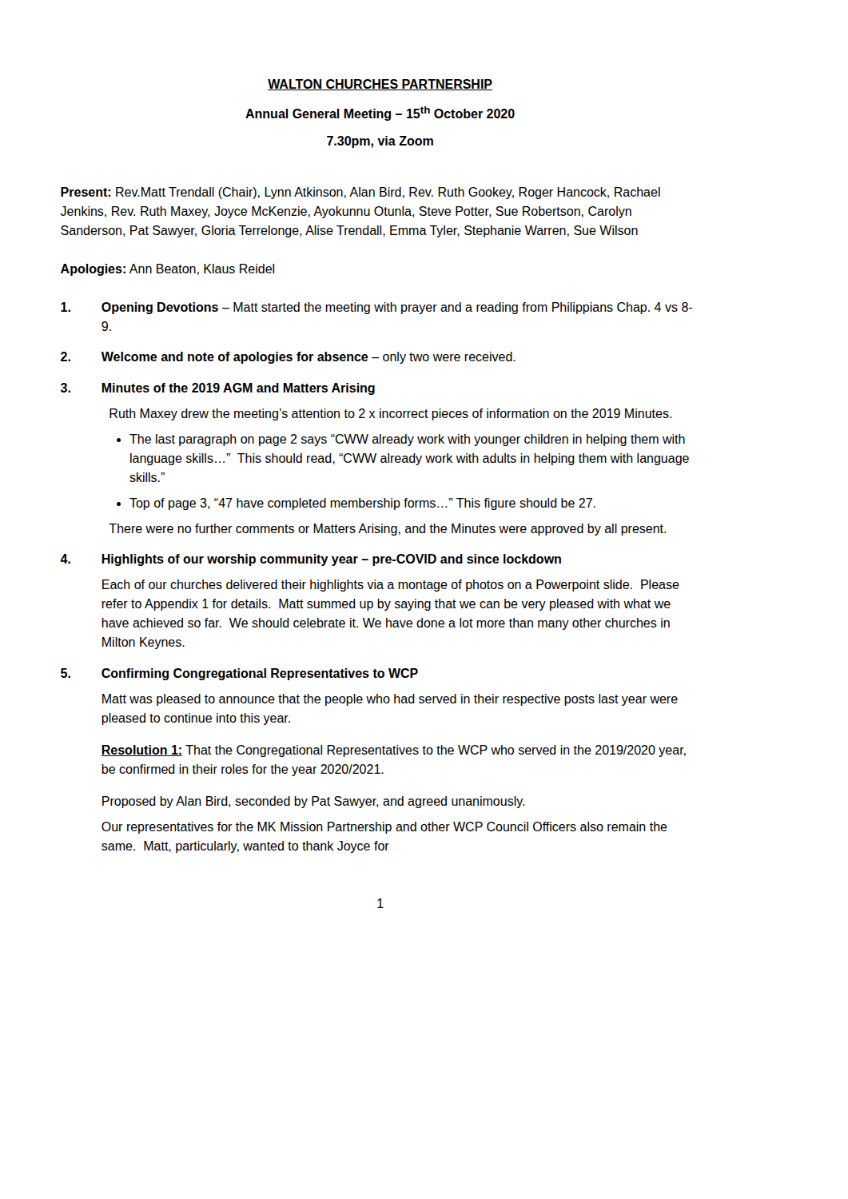WALTON CHURCHES PARTNERSHIP
Annual General Meeting – 15th October 2020
7.30pm, via Zoom
Present: Rev.Matt Trendall (Chair), Lynn Atkinson, Alan Bird, Rev. Ruth Gookey, Roger Hancock, Rachael Jenkins, Rev. Ruth Maxey, Joyce McKenzie, Ayokunnu Otunla, Steve Potter, Sue Robertson, Carolyn Sanderson, Pat Sawyer, Gloria Terrelonge, Alise Trendall, Emma Tyler, Stephanie Warren, Sue Wilson
Apologies: Ann Beaton, Klaus Reidel
Opening Devotions – Matt started the meeting with prayer and a reading from Philippians Chap. 4 vs 8-9.
Welcome and note of apologies for absence – only two were received.
Minutes of the 2019 AGM and Matters Arising
Ruth Maxey drew the meeting’s attention to 2 x incorrect pieces of information on the 2019 Minutes.
The last paragraph on page 2 says “CWW already work with younger children in helping them with language skills…” This should read, “CWW already work with adults in helping them with language skills.”
Top of page 3, “47 have completed membership forms…” This figure should be 27.
There were no further comments or Matters Arising, and the Minutes were approved by all present.
Highlights of our worship community year – pre-COVID and since lockdown
Each of our churches delivered their highlights via a montage of photos on a Powerpoint slide. Please refer to Appendix 1 for details. Matt summed up by saying that we can be very pleased with what we have achieved so far. We should celebrate it. We have done a lot more than many other churches in Milton Keynes.
Confirming Congregational Representatives to WCP
Matt was pleased to announce that the people who had served in their respective posts last year were pleased to continue into this year.
Resolution 1: That the Congregational Representatives to the WCP who served in the 2019/2020 year, be confirmed in their roles for the year 2020/2021.
Proposed by Alan Bird, seconded by Pat Sawyer, and agreed unanimously.
Our representatives for the MK Mission Partnership and other WCP Council Officers also remain the same. Matt, particularly, wanted to thank Joyce for
1